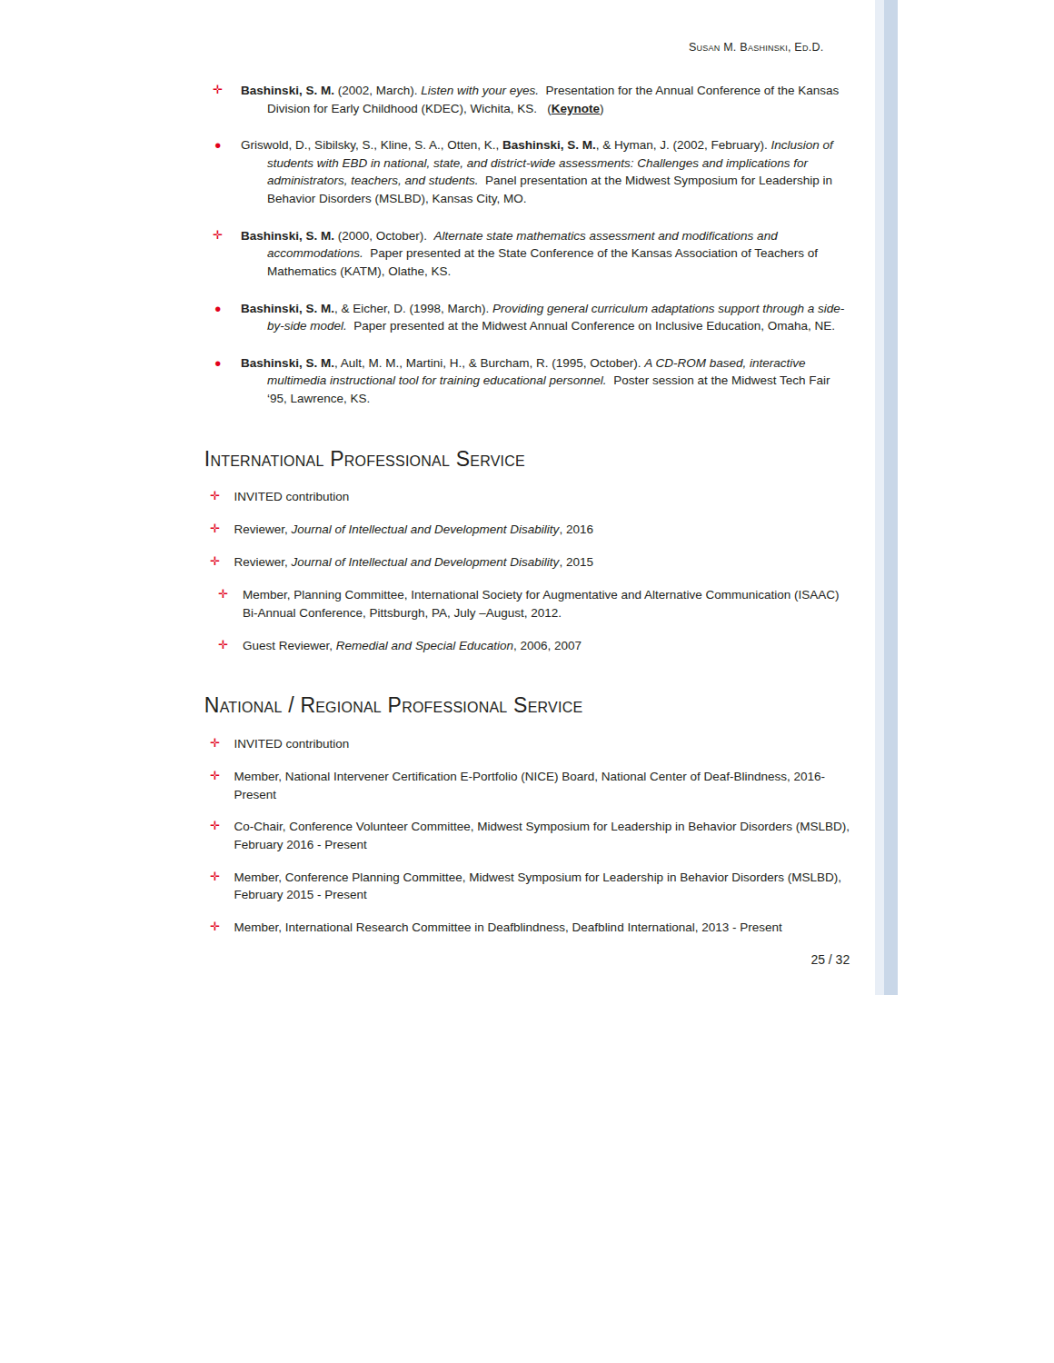Susan M. Bashinski, Ed.D.
Bashinski, S. M. (2002, March). Listen with your eyes. Presentation for the Annual Conference of the Kansas Division for Early Childhood (KDEC), Wichita, KS. (Keynote)
Griswold, D., Sibilsky, S., Kline, S. A., Otten, K., Bashinski, S. M., & Hyman, J. (2002, February). Inclusion of students with EBD in national, state, and district-wide assessments: Challenges and implications for administrators, teachers, and students. Panel presentation at the Midwest Symposium for Leadership in Behavior Disorders (MSLBD), Kansas City, MO.
Bashinski, S. M. (2000, October). Alternate state mathematics assessment and modifications and accommodations. Paper presented at the State Conference of the Kansas Association of Teachers of Mathematics (KATM), Olathe, KS.
Bashinski, S. M., & Eicher, D. (1998, March). Providing general curriculum adaptations support through a side-by-side model. Paper presented at the Midwest Annual Conference on Inclusive Education, Omaha, NE.
Bashinski, S. M., Ault, M. M., Martini, H., & Burcham, R. (1995, October). A CD-ROM based, interactive multimedia instructional tool for training educational personnel. Poster session at the Midwest Tech Fair ‘95, Lawrence, KS.
International Professional Service
INVITED contribution
Reviewer, Journal of Intellectual and Development Disability, 2016
Reviewer, Journal of Intellectual and Development Disability, 2015
Member, Planning Committee, International Society for Augmentative and Alternative Communication (ISAAC) Bi-Annual Conference, Pittsburgh, PA, July –August, 2012.
Guest Reviewer, Remedial and Special Education, 2006, 2007
National / Regional Professional Service
INVITED contribution
Member, National Intervener Certification E-Portfolio (NICE) Board, National Center of Deaf-Blindness, 2016-Present
Co-Chair, Conference Volunteer Committee, Midwest Symposium for Leadership in Behavior Disorders (MSLBD), February 2016 - Present
Member, Conference Planning Committee, Midwest Symposium for Leadership in Behavior Disorders (MSLBD), February 2015 - Present
Member, International Research Committee in Deafblindness, Deafblind International, 2013 - Present
25 / 32